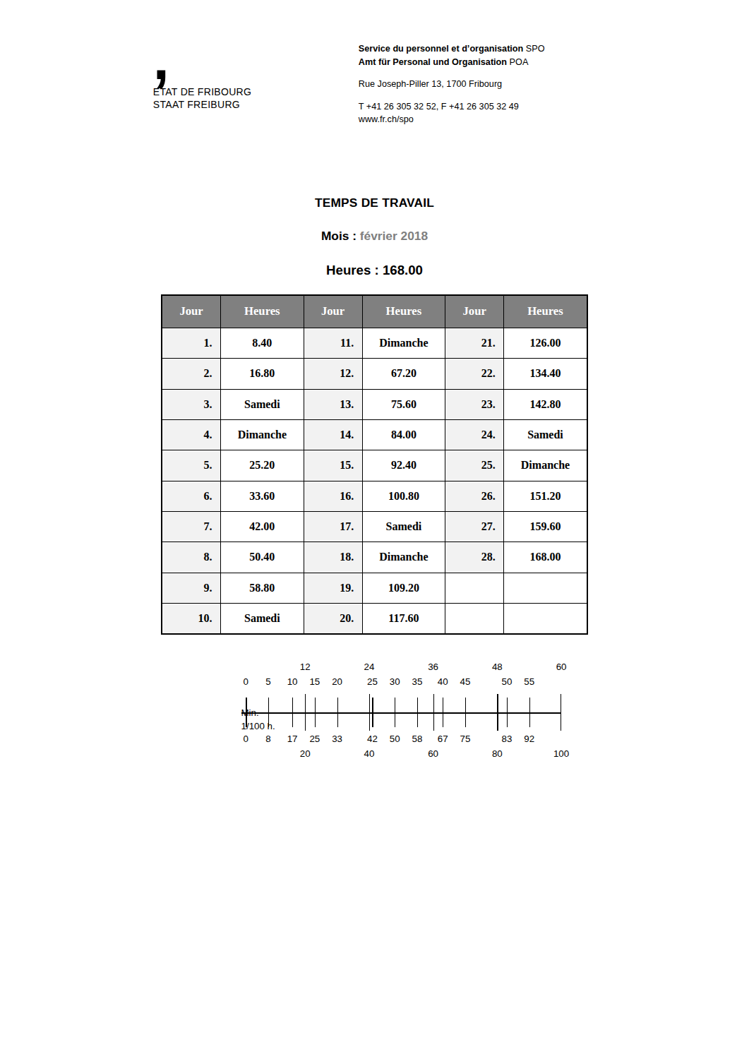,
ETAT DE FRIBOURG
STAAT FREIBURG
Service du personnel et d’organisation SPO
Amt für Personal und Organisation POA
Rue Joseph-Piller 13, 1700 Fribourg
T +41 26 305 32 52, F +41 26 305 32 49
www.fr.ch/spo
TEMPS DE TRAVAIL
Mois : février 2018
Heures : 168.00
| Jour | Heures | Jour | Heures | Jour | Heures |
| --- | --- | --- | --- | --- | --- |
| 1. | 8.40 | 11. | Dimanche | 21. | 126.00 |
| 2. | 16.80 | 12. | 67.20 | 22. | 134.40 |
| 3. | Samedi | 13. | 75.60 | 23. | 142.80 |
| 4. | Dimanche | 14. | 84.00 | 24. | Samedi |
| 5. | 25.20 | 15. | 92.40 | 25. | Dimanche |
| 6. | 33.60 | 16. | 100.80 | 26. | 151.20 |
| 7. | 42.00 | 17. | Samedi | 27. | 159.60 |
| 8. | 50.40 | 18. | Dimanche | 28. | 168.00 |
| 9. | 58.80 | 19. | 109.20 | | |
| 10. | Samedi | 20. | 117.60 | | |
12 24 36 48 60
0 5 10 15 20 25 30 35 40 45 50 55
Min.
1/100 h.
0 8 17 25 33 42 50 58 67 75 83 92
20 40 60 80 100